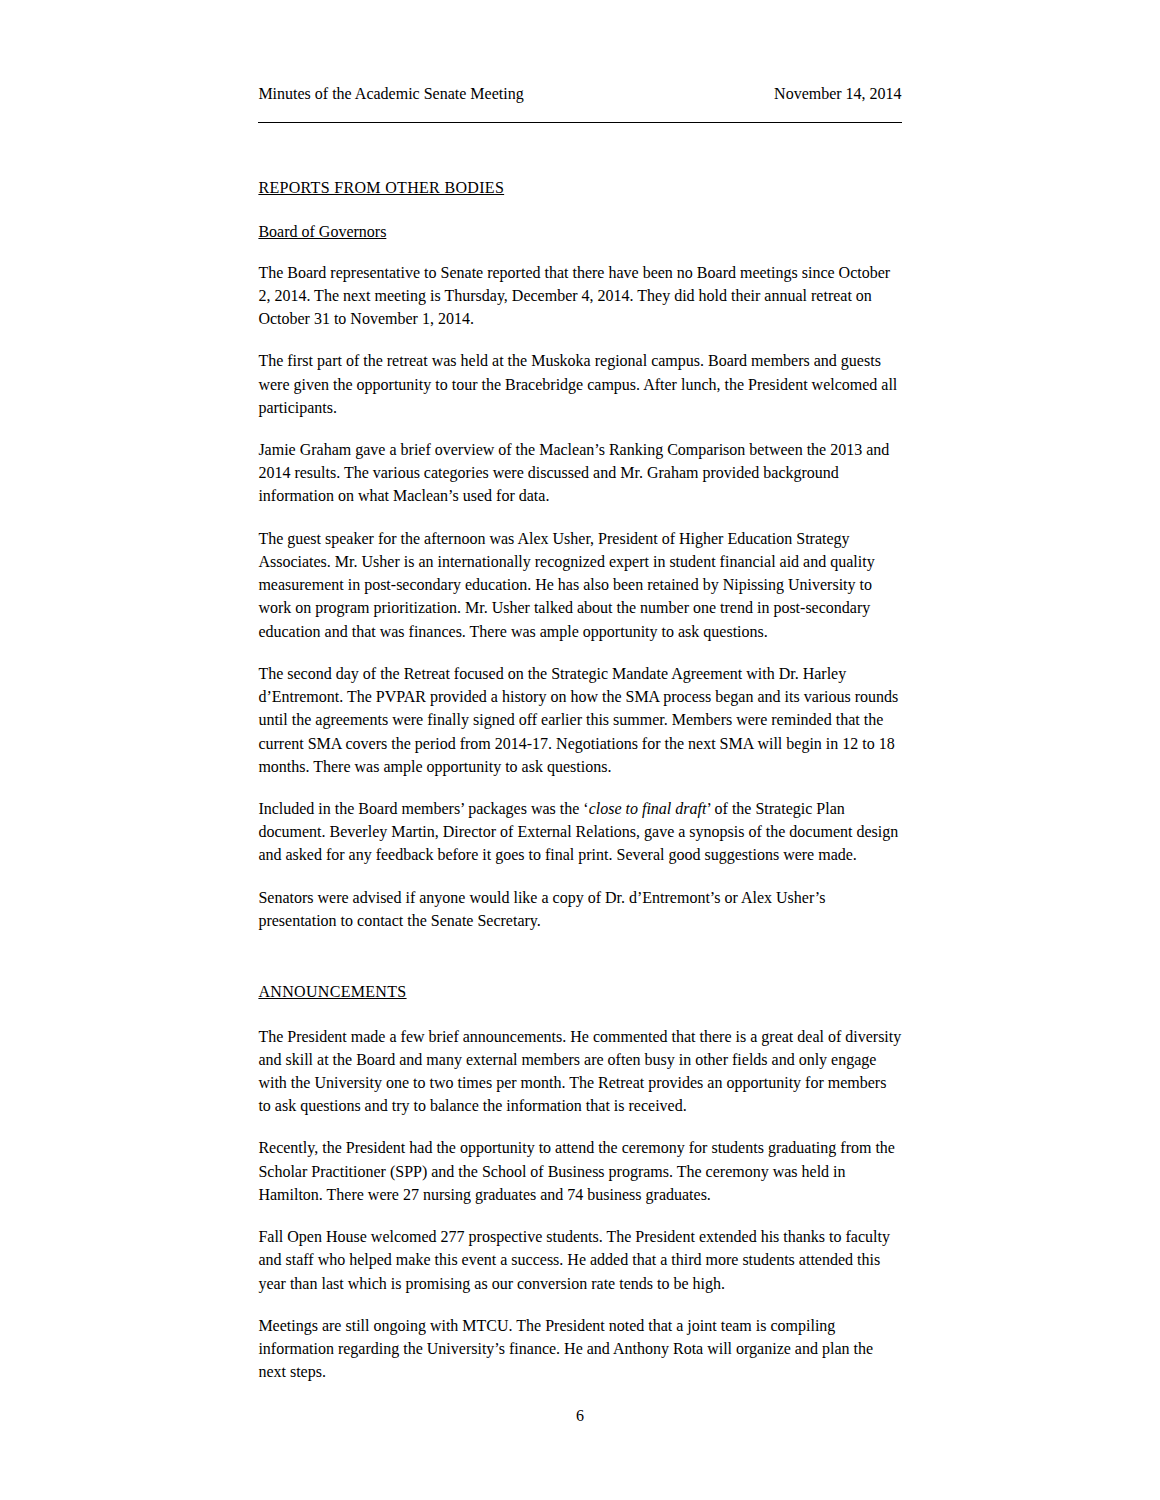Minutes of the Academic Senate Meeting
November 14, 2014
REPORTS FROM OTHER BODIES
Board of Governors
The Board representative to Senate reported that there have been no Board meetings since October 2, 2014. The next meeting is Thursday, December 4, 2014. They did hold their annual retreat on October 31 to November 1, 2014.
The first part of the retreat was held at the Muskoka regional campus. Board members and guests were given the opportunity to tour the Bracebridge campus. After lunch, the President welcomed all participants.
Jamie Graham gave a brief overview of the Maclean’s Ranking Comparison between the 2013 and 2014 results. The various categories were discussed and Mr. Graham provided background information on what Maclean’s used for data.
The guest speaker for the afternoon was Alex Usher, President of Higher Education Strategy Associates. Mr. Usher is an internationally recognized expert in student financial aid and quality measurement in post-secondary education. He has also been retained by Nipissing University to work on program prioritization. Mr. Usher talked about the number one trend in post-secondary education and that was finances. There was ample opportunity to ask questions.
The second day of the Retreat focused on the Strategic Mandate Agreement with Dr. Harley d’Entremont. The PVPAR provided a history on how the SMA process began and its various rounds until the agreements were finally signed off earlier this summer. Members were reminded that the current SMA covers the period from 2014-17. Negotiations for the next SMA will begin in 12 to 18 months. There was ample opportunity to ask questions.
Included in the Board members’ packages was the ‘close to final draft’ of the Strategic Plan document. Beverley Martin, Director of External Relations, gave a synopsis of the document design and asked for any feedback before it goes to final print. Several good suggestions were made.
Senators were advised if anyone would like a copy of Dr. d’Entremont’s or Alex Usher’s presentation to contact the Senate Secretary.
ANNOUNCEMENTS
The President made a few brief announcements. He commented that there is a great deal of diversity and skill at the Board and many external members are often busy in other fields and only engage with the University one to two times per month. The Retreat provides an opportunity for members to ask questions and try to balance the information that is received.
Recently, the President had the opportunity to attend the ceremony for students graduating from the Scholar Practitioner (SPP) and the School of Business programs. The ceremony was held in Hamilton. There were 27 nursing graduates and 74 business graduates.
Fall Open House welcomed 277 prospective students. The President extended his thanks to faculty and staff who helped make this event a success. He added that a third more students attended this year than last which is promising as our conversion rate tends to be high.
Meetings are still ongoing with MTCU. The President noted that a joint team is compiling information regarding the University’s finance. He and Anthony Rota will organize and plan the next steps.
6